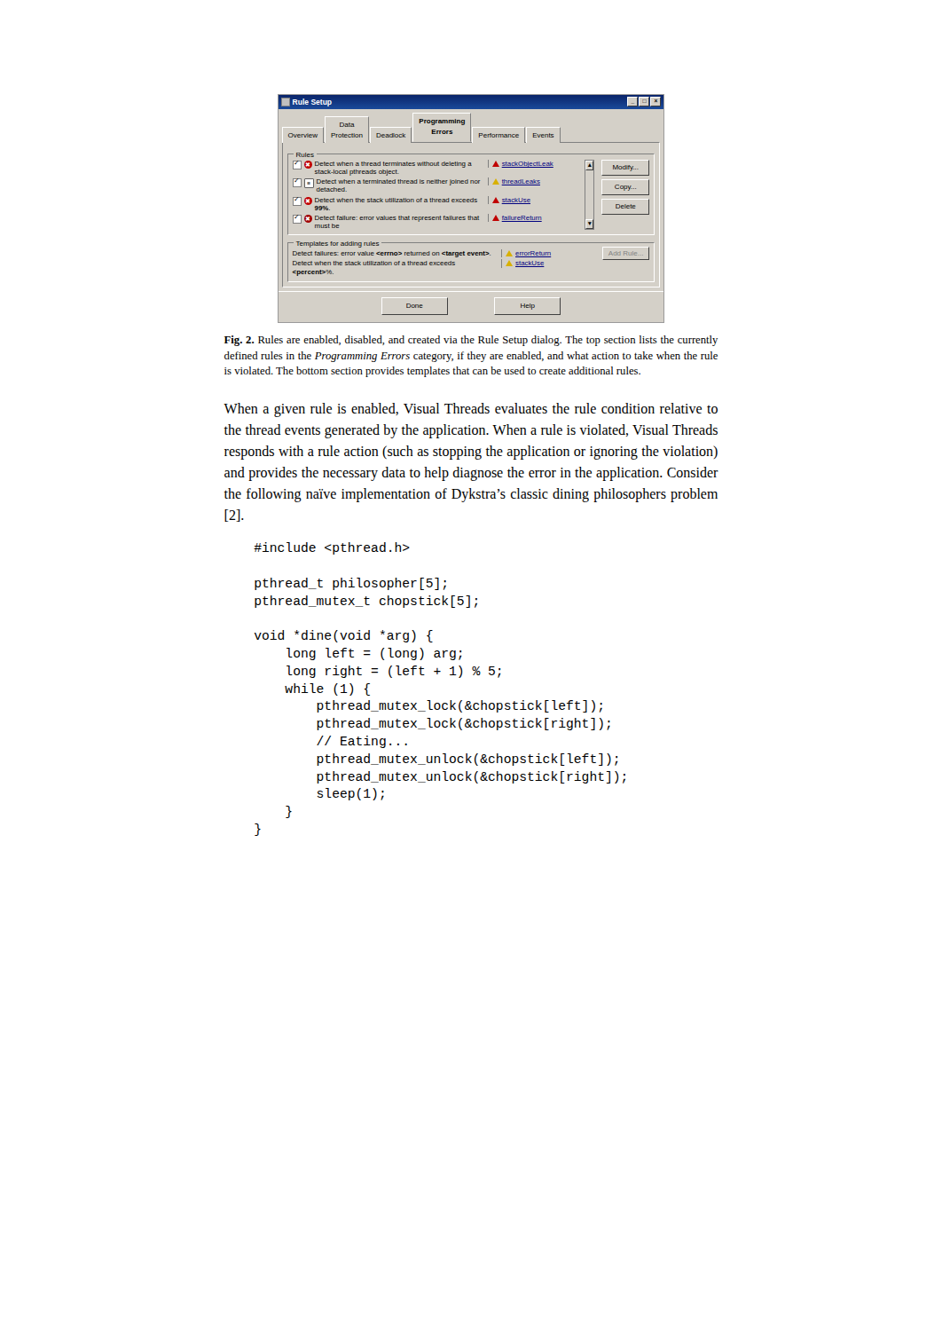Rule Setup
_
□
×
Overview
Data
Protection
Deadlock
Programming
Errors
Performance
Events
Rules
✖ Detect when a thread terminates without deleting a stack-local pthreads object. stackObjectLeak
≡ Detect when a terminated thread is neither joined nor detached. threadLeaks
✖ Detect when the stack utilization of a thread exceeds 99%. stackUse
✖ Detect failure: error values that represent failures that must be failureReturn
▲
▼
Modify...
Copy...
Delete
Templates for adding rules
Detect failures: error value <errno> returned on <target event>. errorReturn Add Rule...
Detect when the stack utilization of a thread exceeds <percent>%. stackUse Add Rule...
Done
Help
Fig. 2. Rules are enabled, disabled, and created via the Rule Setup dialog. The top section lists the currently defined rules in the Programming Errors category, if they are enabled, and what action to take when the rule is violated. The bottom section provides templates that can be used to create additional rules.
When a given rule is enabled, Visual Threads evaluates the rule condition relative to the thread events generated by the application. When a rule is violated, Visual Threads responds with a rule action (such as stopping the application or ignoring the violation) and provides the necessary data to help diagnose the error in the application. Consider the following naïve implementation of Dykstra’s classic dining philosophers problem [2].
#include <pthread.h>

pthread_t philosopher[5];
pthread_mutex_t chopstick[5];

void *dine(void *arg) {
    long left = (long) arg;
    long right = (left + 1) % 5;
    while (1) {
        pthread_mutex_lock(&chopstick[left]);
        pthread_mutex_lock(&chopstick[right]);
        // Eating...
        pthread_mutex_unlock(&chopstick[left]);
        pthread_mutex_unlock(&chopstick[right]);
        sleep(1);
    }
}